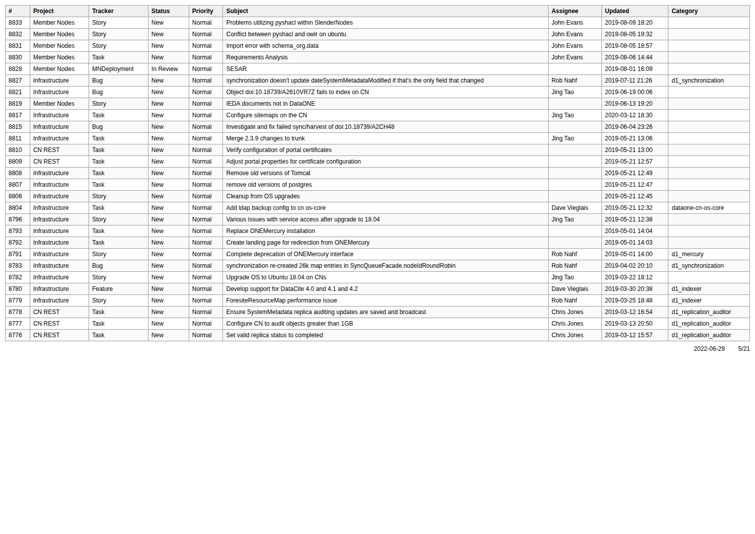DataONE Redmine issue listing
| # | Project | Tracker | Status | Priority | Subject | Assignee | Updated | Category |
| --- | --- | --- | --- | --- | --- | --- | --- | --- |
| 8833 | Member Nodes | Story | New | Normal | Problems utilizing pyshacl within SlenderNodes | John Evans | 2019-08-09 18:20 | |
| 8832 | Member Nodes | Story | New | Normal | Conflict between pyshacl and owlr on ubuntu | John Evans | 2019-08-05 19:32 | |
| 8831 | Member Nodes | Story | New | Normal | Import error with schema_org.data | John Evans | 2019-08-05 18:57 | |
| 8830 | Member Nodes | Task | New | Normal | Requirements Analysis | John Evans | 2019-08-06 14:44 | |
| 8828 | Member Nodes | MNDeployment | In Review | Normal | SESAR | | 2019-08-01 16:09 | |
| 8827 | Infrastructure | Bug | New | Normal | synchronization doesn't update dateSystemMetadataModified if that's the only field that changed | Rob Nahf | 2019-07-11 21:26 | d1_synchronization |
| 8821 | Infrastructure | Bug | New | Normal | Object doi:10.18739/A2610VR7Z fails to index on CN | Jing Tao | 2019-06-19 00:06 | |
| 8819 | Member Nodes | Story | New | Normal | IEDA documents not in DataONE | | 2019-06-13 19:20 | |
| 8817 | Infrastructure | Task | New | Normal | Configure sitemaps on the CN | Jing Tao | 2020-03-12 18:30 | |
| 8815 | Infrastructure | Bug | New | Normal | Investigate and fix failed sync/harvest of doi:10.18739/A2CH48 | | 2019-06-04 23:26 | |
| 8811 | Infrastructure | Task | New | Normal | Merge 2.3.9 changes to trunk | Jing Tao | 2019-05-21 13:06 | |
| 8810 | CN REST | Task | New | Normal | Verify configuration of portal certificates | | 2019-05-21 13:00 | |
| 8809 | CN REST | Task | New | Normal | Adjust portal.properties for certificate configuration | | 2019-05-21 12:57 | |
| 8808 | Infrastructure | Task | New | Normal | Remove old versions of Tomcat | | 2019-05-21 12:49 | |
| 8807 | Infrastructure | Task | New | Normal | remove old versions of postgres | | 2019-05-21 12:47 | |
| 8806 | Infrastructure | Story | New | Normal | Cleanup from OS upgrades | | 2019-05-21 12:45 | |
| 8804 | Infrastructure | Task | New | Normal | Add ldap backup config to cn os-core | Dave Vieglais | 2019-05-21 12:32 | dataone-cn-os-core |
| 8796 | Infrastructure | Story | New | Normal | Various issues with service access after upgrade to 18.04 | Jing Tao | 2019-05-21 12:38 | |
| 8793 | Infrastructure | Task | New | Normal | Replace ONEMercury installation | | 2019-05-01 14:04 | |
| 8792 | Infrastructure | Task | New | Normal | Create landing page for redirection from ONEMercury | | 2019-05-01 14:03 | |
| 8791 | Infrastructure | Story | New | Normal | Complete deprecation of ONEMercury interface | Rob Nahf | 2019-05-01 14:00 | d1_mercury |
| 8783 | Infrastructure | Bug | New | Normal | synchronization re-created 26k map entries in SyncQueueFacade.nodeIdRoundRobin | Rob Nahf | 2019-04-02 20:10 | d1_synchronization |
| 8782 | Infrastructure | Story | New | Normal | Upgrade OS to Ubuntu 18.04 on CNs | Jing Tao | 2019-03-22 18:12 | |
| 8780 | Infrastructure | Feature | New | Normal | Develop support for DataCite 4.0 and 4.1 and 4.2 | Dave Vieglais | 2019-03-30 20:38 | d1_indexer |
| 8779 | Infrastructure | Story | New | Normal | ForesiteResourceMap performance issue | Rob Nahf | 2019-03-25 18:48 | d1_indexer |
| 8778 | CN REST | Task | New | Normal | Ensure SystemMetadata replica auditing updates are saved and broadcast | Chris Jones | 2019-03-12 16:54 | d1_replication_auditor |
| 8777 | CN REST | Task | New | Normal | Configure CN to audit objects greater than 1GB | Chris Jones | 2019-03-13 20:50 | d1_replication_auditor |
| 8776 | CN REST | Task | New | Normal | Set valid replica status to completed | Chris Jones | 2019-03-12 15:57 | d1_replication_auditor |
2022-06-29 5/21